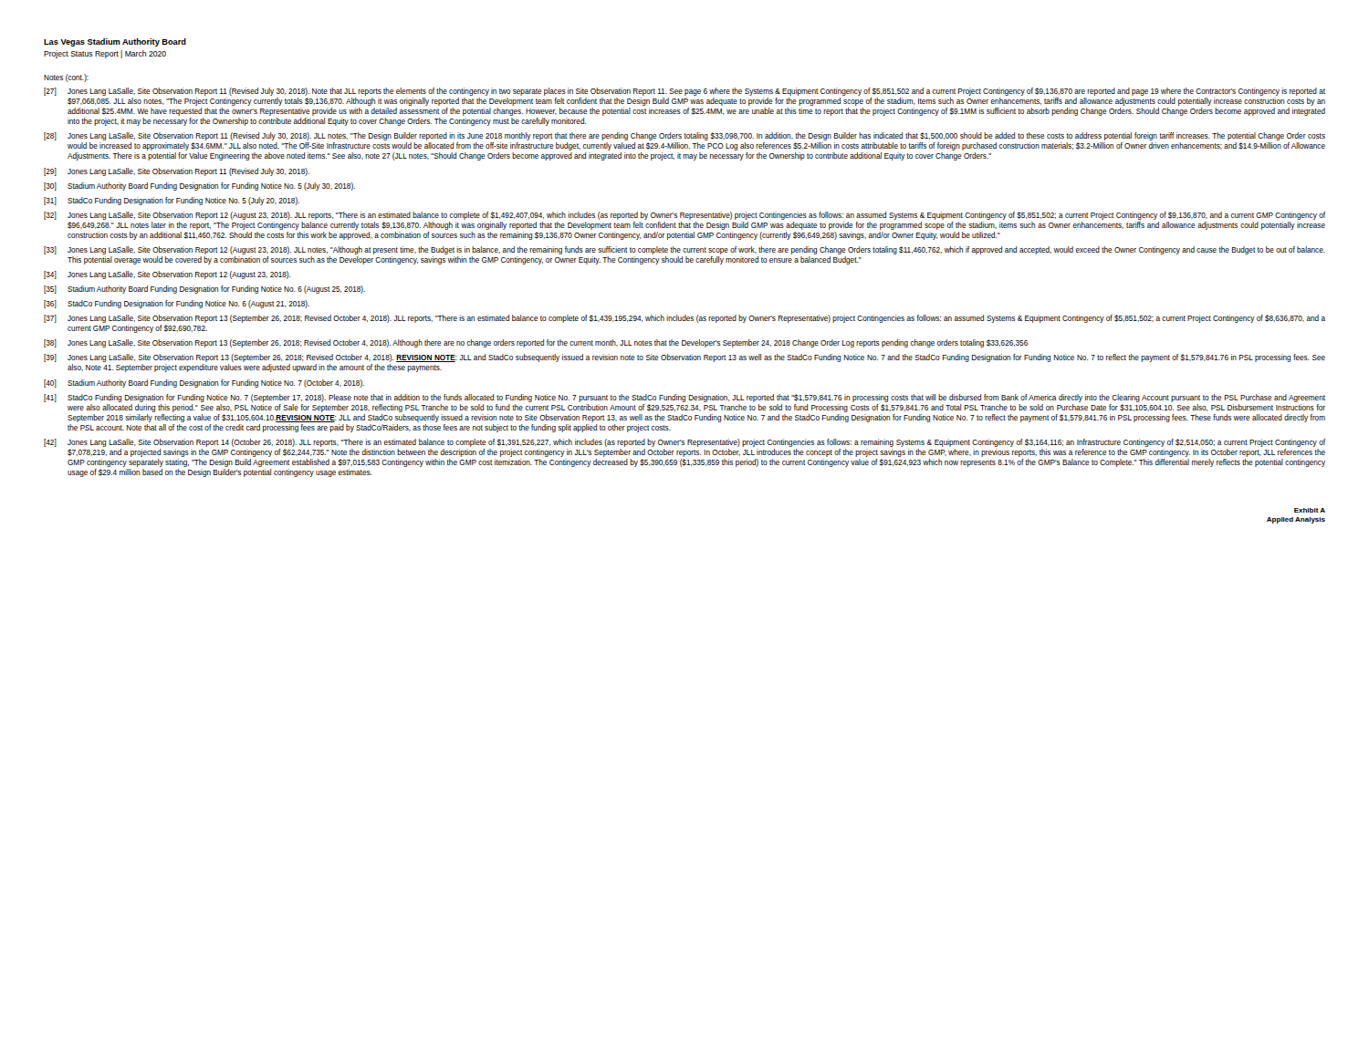Las Vegas Stadium Authority Board
Project Status Report | March 2020
Notes (cont.):
| [27] | Jones Lang LaSalle, Site Observation Report 11 (Revised July 30, 2018). Note that JLL reports the elements of the contingency in two separate places in Site Observation Report 11. See page 6 where the Systems & Equipment Contingency of $5,851,502 and a current Project Contingency of $9,136,870 are reported and page 19 where the Contractor's Contingency is reported at $97,068,085. JLL also notes, "The Project Contingency currently totals $9,136,870. Although it was originally reported that the Development team felt confident that the Design Build GMP was adequate to provide for the programmed scope of the stadium, Items such as Owner enhancements, tariffs and allowance adjustments could potentially increase construction costs by an additional $25.4MM. We have requested that the owner's Representative provide us with a detailed assessment of the potential changes. However, because the potential cost increases of $25.4MM, we are unable at this time to report that the project Contingency of $9.1MM is sufficient to absorb pending Change Orders. Should Change Orders become approved and integrated into the project, it may be necessary for the Ownership to contribute additional Equity to cover Change Orders. The Contingency must be carefully monitored. |
| [28] | Jones Lang LaSalle, Site Observation Report 11 (Revised July 30, 2018). JLL notes, "The Design Builder reported in its June 2018 monthly report that there are pending Change Orders totaling $33,098,700. In addition, the Design Builder has indicated that $1,500,000 should be added to these costs to address potential foreign tariff increases. The potential Change Order costs would be increased to approximately $34.6MM." JLL also noted, "The Off-Site Infrastructure costs would be allocated from the off-site infrastructure budget, currently valued at $29.4-Million. The PCO Log also references $5.2-Million in costs attributable to tariffs of foreign purchased construction materials; $3.2-Million of Owner driven enhancements; and $14.9-Million of Allowance Adjustments. There is a potential for Value Engineering the above noted items." See also, note 27 (JLL notes, "Should Change Orders become approved and integrated into the project, it may be necessary for the Ownership to contribute additional Equity to cover Change Orders." |
| [29] | Jones Lang LaSalle, Site Observation Report 11 (Revised July 30, 2018). |
| [30] | Stadium Authority Board Funding Designation for Funding Notice No. 5 (July 30, 2018). |
| [31] | StadCo Funding Designation for Funding Notice No. 5 (July 20, 2018). |
| [32] | Jones Lang LaSalle, Site Observation Report 12 (August 23, 2018). JLL reports, "There is an estimated balance to complete of $1,492,407,094, which includes (as reported by Owner's Representative) project Contingencies as follows: an assumed Systems & Equipment Contingency of $5,851,502; a current Project Contingency of $9,136,870, and a current GMP Contingency of $96,649,268." JLL notes later in the report, "The Project Contingency balance currently totals $9,136,870. Although it was originally reported that the Development team felt confident that the Design Build GMP was adequate to provide for the programmed scope of the stadium, items such as Owner enhancements, tariffs and allowance adjustments could potentially increase construction costs by an additional $11,460,762. Should the costs for this work be approved, a combination of sources such as the remaining $9,136,870 Owner Contingency, and/or potential GMP Contingency (currently $96,649,268) savings, and/or Owner Equity, would be utilized." |
| [33] | Jones Lang LaSalle, Site Observation Report 12 (August 23, 2018). JLL notes, "Although at present time, the Budget is in balance, and the remaining funds are sufficient to complete the current scope of work, there are pending Change Orders totaling $11,460,762, which if approved and accepted, would exceed the Owner Contingency and cause the Budget to be out of balance. This potential overage would be covered by a combination of sources such as the Developer Contingency, savings within the GMP Contingency, or Owner Equity. The Contingency should be carefully monitored to ensure a balanced Budget." |
| [34] | Jones Lang LaSalle, Site Observation Report 12 (August 23, 2018). |
| [35] | Stadium Authority Board Funding Designation for Funding Notice No. 6 (August 25, 2018). |
| [36] | StadCo Funding Designation for Funding Notice No. 6 (August 21, 2018). |
| [37] | Jones Lang LaSalle, Site Observation Report 13 (September 26, 2018; Revised October 4, 2018). JLL reports, "There is an estimated balance to complete of $1,439,195,294, which includes (as reported by Owner's Representative) project Contingencies as follows: an assumed Systems & Equipment Contingency of $5,851,502; a current Project Contingency of $8,636,870, and a current GMP Contingency of $92,690,782. |
| [38] | Jones Lang LaSalle, Site Observation Report 13 (September 26, 2018; Revised October 4, 2018). Although there are no change orders reported for the current month, JLL notes that the Developer's September 24, 2018 Change Order Log reports pending change orders totaling $33,626,356 |
| [39] | Jones Lang LaSalle, Site Observation Report 13 (September 26, 2018; Revised October 4, 2018). REVISION NOTE : JLL and StadCo subsequently issued a revision note to Site Observation Report 13 as well as the StadCo Funding Notice No. 7 and the StadCo Funding Designation for Funding Notice No. 7 to reflect the payment of $1,579,841.76 in PSL processing fees. See also, Note 41. September project expenditure values were adjusted upward in the amount of the these payments. |
| [40] | Stadium Authority Board Funding Designation for Funding Notice No. 7 (October 4, 2018). |
| [41] | StadCo Funding Designation for Funding Notice No. 7 (September 17, 2018). Please note that in addition to the funds allocated to Funding Notice No. 7 pursuant to the StadCo Funding Designation, JLL reported that "$1,579,841.76 in processing costs that will be disbursed from Bank of America directly into the Clearing Account pursuant to the PSL Purchase and Agreement were also allocated during this period." See also, PSL Notice of Sale for September 2018, reflecting PSL Tranche to be sold to fund the current PSL Contribution Amount of $29,525,762.34, PSL Tranche to be sold to fund Processing Costs of $1,579,841.76 and Total PSL Tranche to be sold on Purchase Date for $31,105,604.10. See also, PSL Disbursement Instructions for September 2018 similarly reflecting a value of $31,105,604.10. REVISION NOTE : JLL and StadCo subsequently issued a revision note to Site Observation Report 13, as well as the StadCo Funding Notice No. 7 and the StadCo Funding Designation for Funding Notice No. 7 to reflect the payment of $1,579,841.76 in PSL processing fees. These funds were allocated directly from the PSL account. Note that all of the cost of the credit card processing fees are paid by StadCo/Raiders, as those fees are not subject to the funding split applied to other project costs. |
| [42] | Jones Lang LaSalle, Site Observation Report 14 (October 26, 2018). JLL reports, "There is an estimated balance to complete of $1,391,526,227, which includes (as reported by Owner's Representative) project Contingencies as follows: a remaining Systems & Equipment Contingency of $3,164,116; an Infrastructure Contingency of $2,514,050; a current Project Contingency of $7,078,219, and a projected savings in the GMP Contingency of $62,244,735." Note the distinction between the description of the project contingency in JLL's September and October reports. In October, JLL introduces the concept of the project savings in the GMP, where, in previous reports, this was a reference to the GMP contingency. In its October report, JLL references the GMP contingency separately stating, "The Design Build Agreement established a $97,015,583 Contingency within the GMP cost itemization. The Contingency decreased by $5,390,659 ($1,335,859 this period) to the current Contingency value of $91,624,923 which now represents 8.1% of the GMP's Balance to Complete." This differential merely reflects the potential contingency usage of $29.4 million based on the Design Builder's potential contingency usage estimates. |
Exhibit A
Applied Analysis